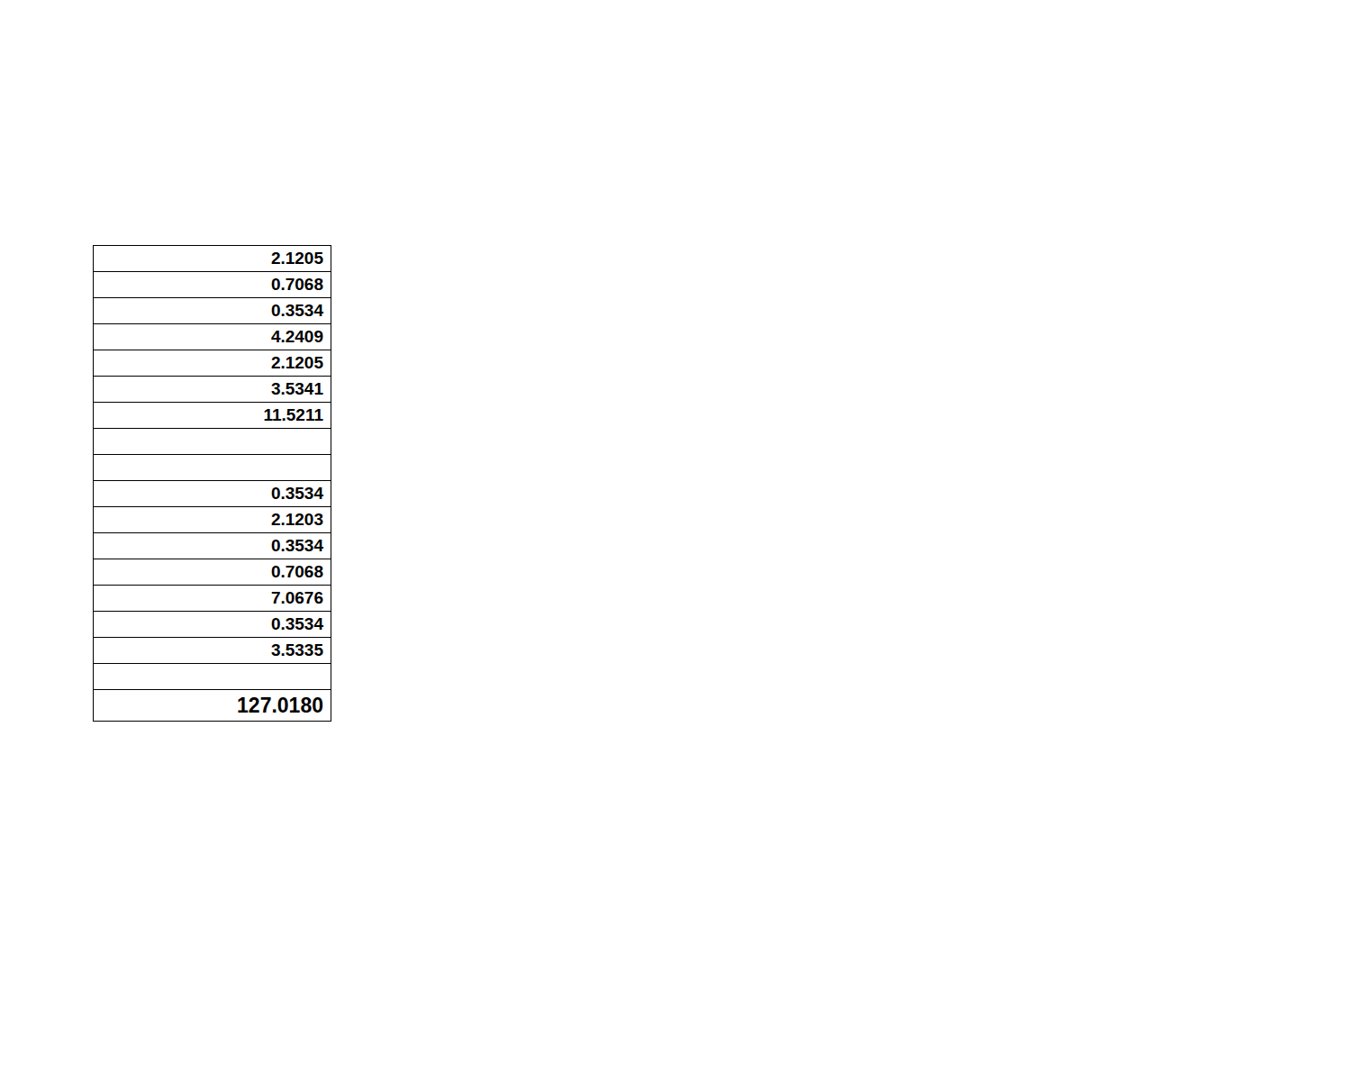| 2.1205 |
| 0.7068 |
| 0.3534 |
| 4.2409 |
| 2.1205 |
| 3.5341 |
| 11.5211 |
| 0.3534 |
| 2.1203 |
| 0.3534 |
| 0.7068 |
| 7.0676 |
| 0.3534 |
| 3.5335 |
| 127.0180 |